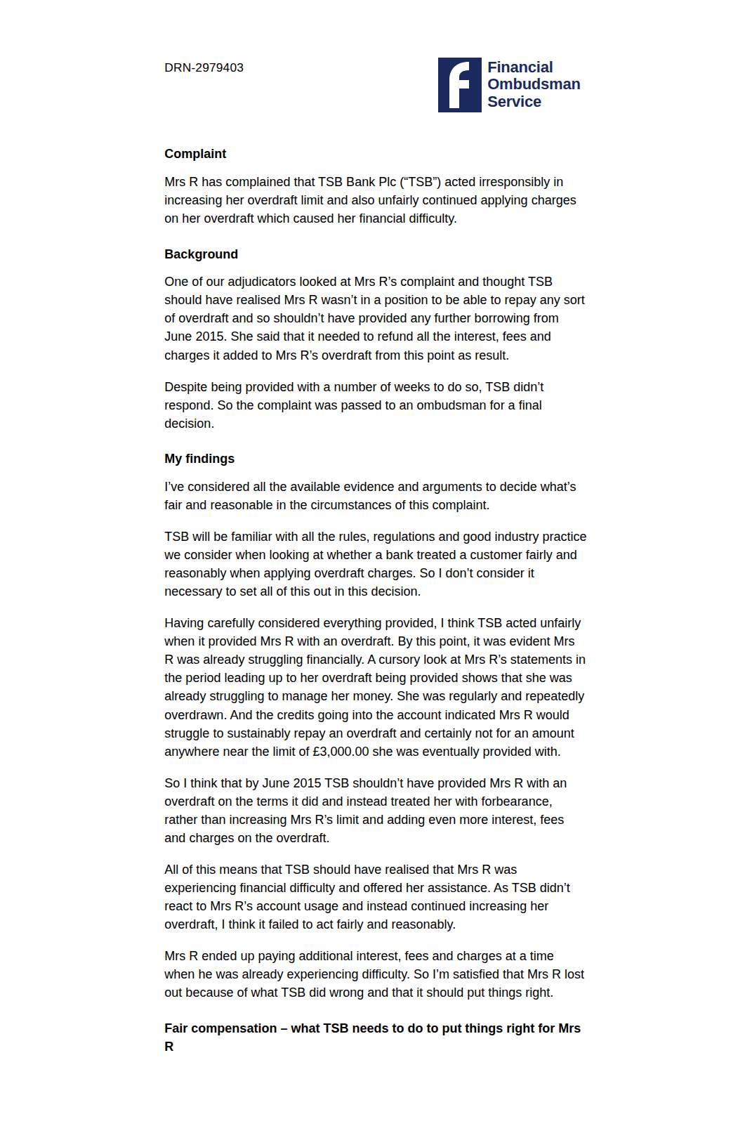DRN-2979403
Financial
Ombudsman
Service
Complaint
Mrs R has complained that TSB Bank Plc (“TSB”) acted irresponsibly in increasing her overdraft limit and also unfairly continued applying charges on her overdraft which caused her financial difficulty.
Background
One of our adjudicators looked at Mrs R’s complaint and thought TSB should have realised Mrs R wasn’t in a position to be able to repay any sort of overdraft and so shouldn’t have provided any further borrowing from June 2015. She said that it needed to refund all the interest, fees and charges it added to Mrs R’s overdraft from this point as result.
Despite being provided with a number of weeks to do so, TSB didn’t respond. So the complaint was passed to an ombudsman for a final decision.
My findings
I’ve considered all the available evidence and arguments to decide what’s fair and reasonable in the circumstances of this complaint.
TSB will be familiar with all the rules, regulations and good industry practice we consider when looking at whether a bank treated a customer fairly and reasonably when applying overdraft charges. So I don’t consider it necessary to set all of this out in this decision.
Having carefully considered everything provided, I think TSB acted unfairly when it provided Mrs R with an overdraft. By this point, it was evident Mrs R was already struggling financially. A cursory look at Mrs R’s statements in the period leading up to her overdraft being provided shows that she was already struggling to manage her money. She was regularly and repeatedly overdrawn. And the credits going into the account indicated Mrs R would struggle to sustainably repay an overdraft and certainly not for an amount anywhere near the limit of £3,000.00 she was eventually provided with.
So I think that by June 2015 TSB shouldn’t have provided Mrs R with an overdraft on the terms it did and instead treated her with forbearance, rather than increasing Mrs R’s limit and adding even more interest, fees and charges on the overdraft.
All of this means that TSB should have realised that Mrs R was experiencing financial difficulty and offered her assistance. As TSB didn’t react to Mrs R’s account usage and instead continued increasing her overdraft, I think it failed to act fairly and reasonably.
Mrs R ended up paying additional interest, fees and charges at a time when he was already experiencing difficulty. So I’m satisfied that Mrs R lost out because of what TSB did wrong and that it should put things right.
Fair compensation – what TSB needs to do to put things right for Mrs R